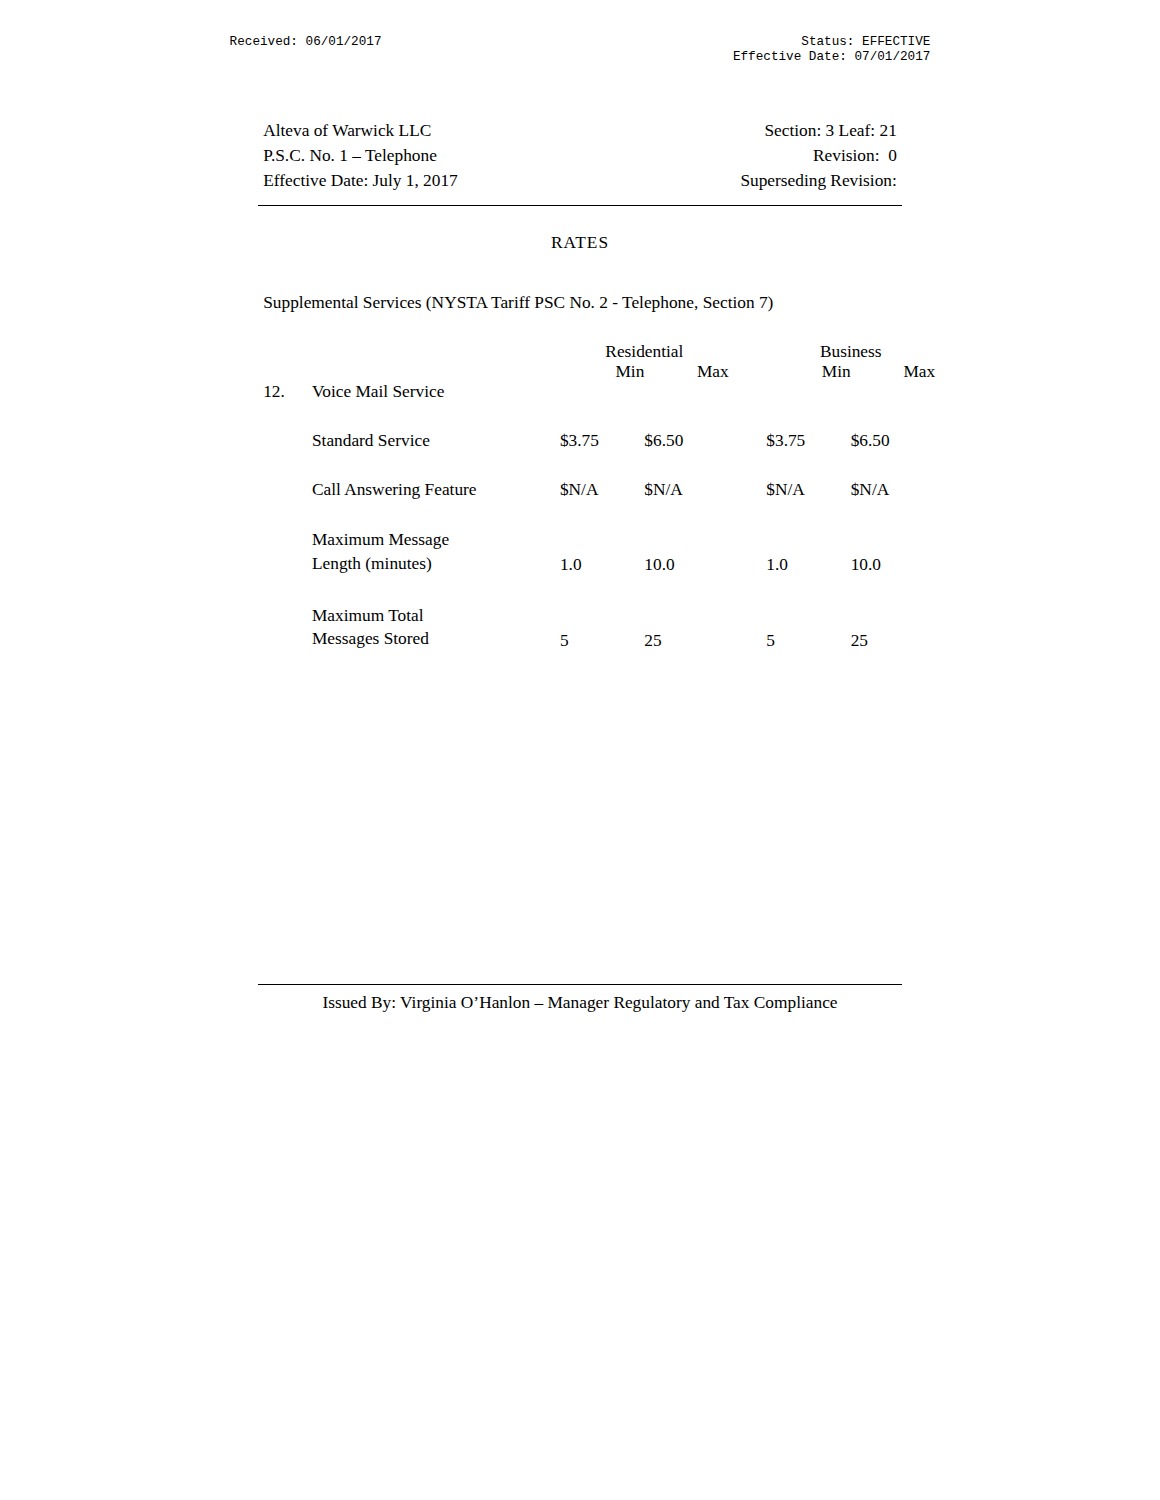Received: 06/01/2017
Status: EFFECTIVE Effective Date: 07/01/2017
Alteva of Warwick LLC
P.S.C. No. 1 – Telephone
Effective Date: July 1, 2017
Section: 3 Leaf: 21
Revision: 0
Superseding Revision:
RATES
Supplemental Services (NYSTA Tariff PSC No. 2 - Telephone, Section 7)
| | | Residential | | Business |
| | | Min | Max | | Min | Max |
| 12. | Voice Mail Service | | | | | |
| | Standard Service | $3.75 | $6.50 | | $3.75 | $6.50 |
| | Call Answering Feature | $N/A | $N/A | | $N/A | $N/A |
| | Maximum Message Length (minutes) | 1.0 | 10.0 | | 1.0 | 10.0 |
| | Maximum Total Messages Stored | 5 | 25 | | 5 | 25 |
Issued By: Virginia O’Hanlon – Manager Regulatory and Tax Compliance